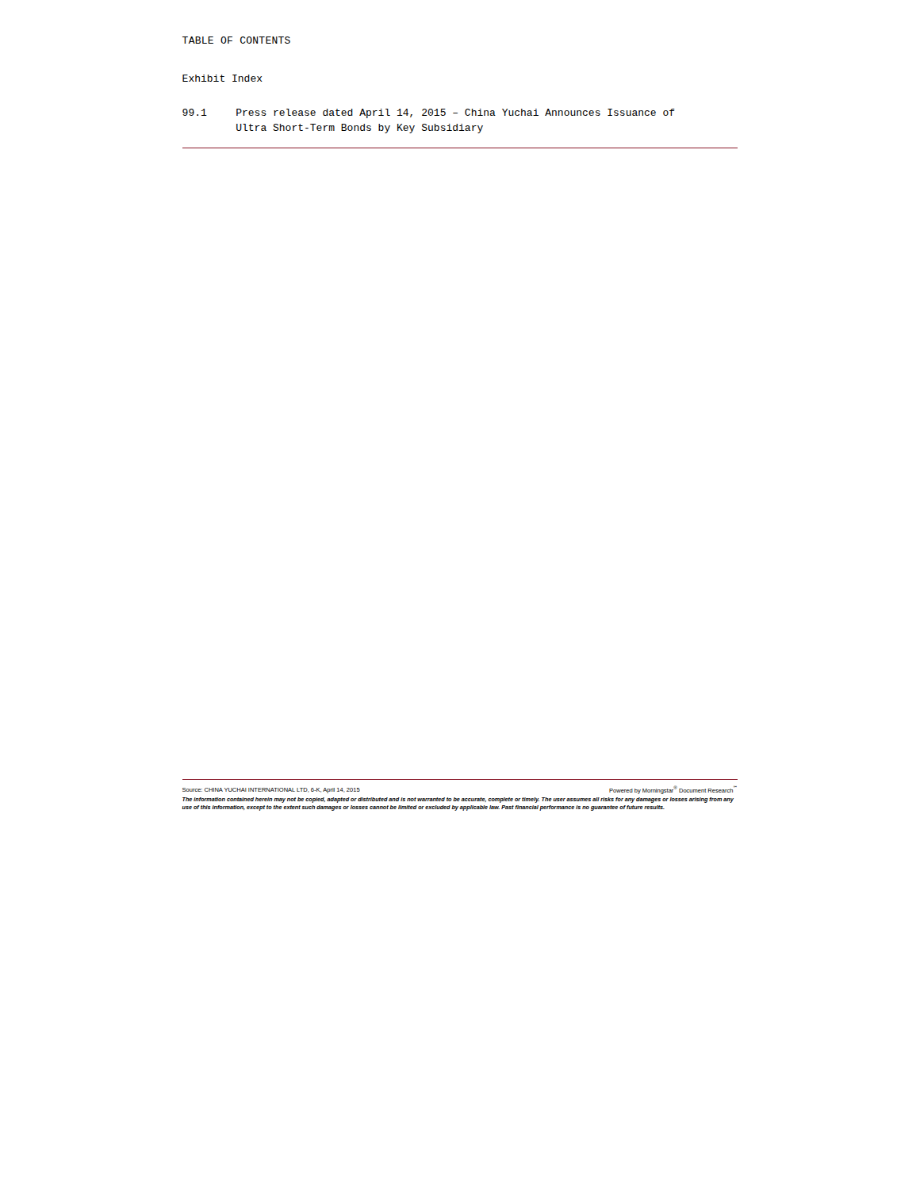TABLE OF CONTENTS
Exhibit Index
99.1
Press release dated April 14, 2015 – China Yuchai Announces Issuance of Ultra Short-Term Bonds by Key Subsidiary
Source: CHINA YUCHAI INTERNATIONAL LTD, 6-K, April 14, 2015 Powered by Morningstar® Document Research℠
The information contained herein may not be copied, adapted or distributed and is not warranted to be accurate, complete or timely. The user assumes all risks for any damages or losses arising from any use of this information, except to the extent such damages or losses cannot be limited or excluded by applicable law. Past financial performance is no guarantee of future results.